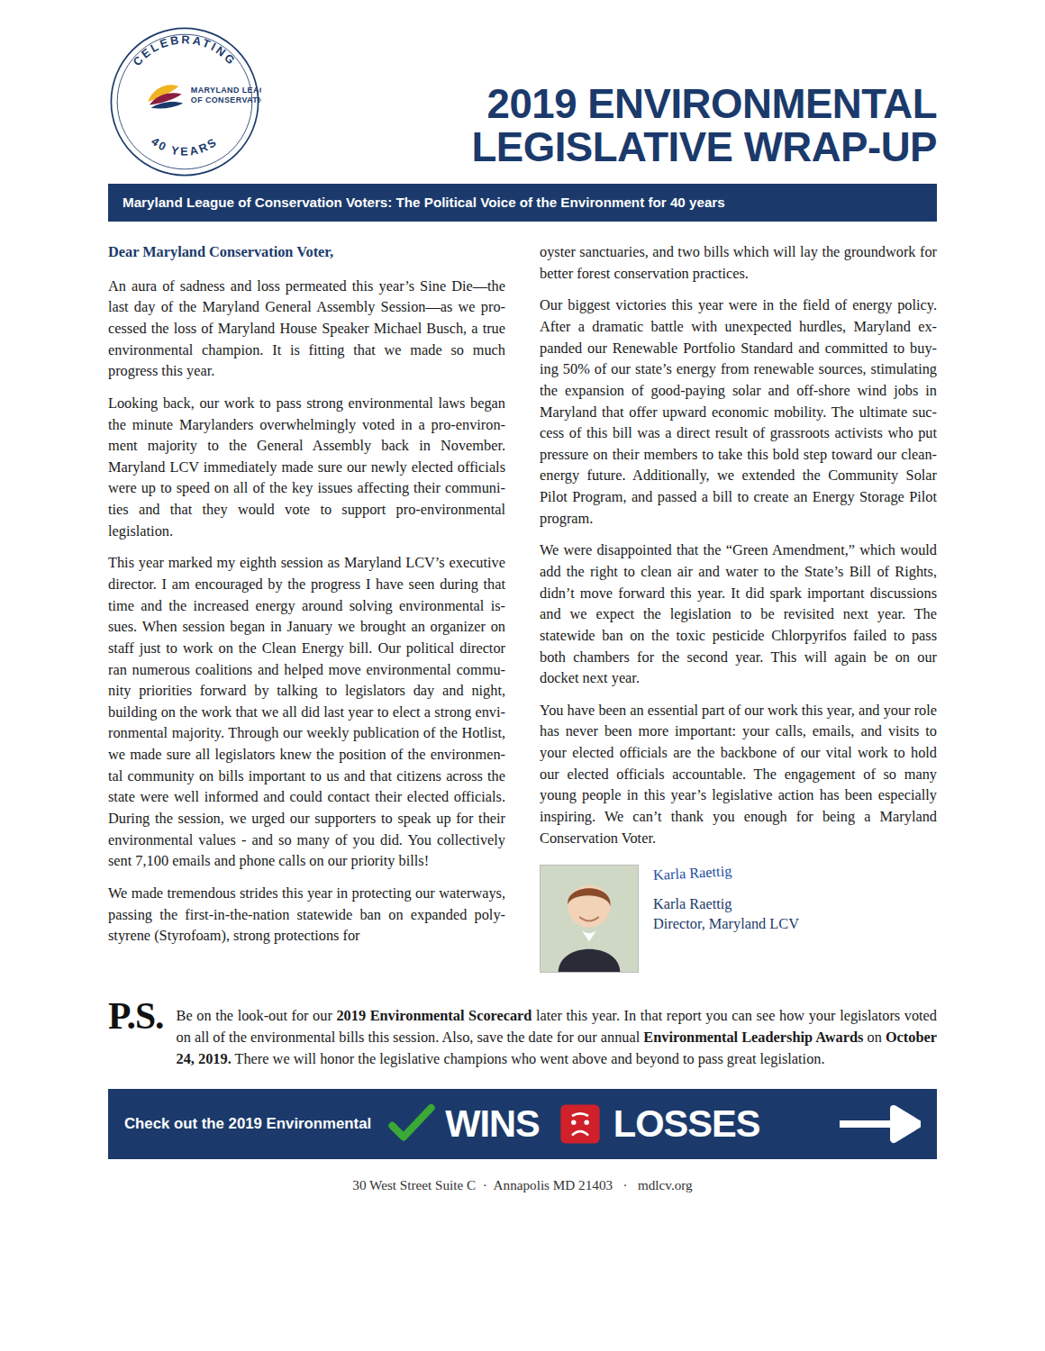CELEBRATING 40 YEARS MARYLAND LEAGUE OF CONSERVATION VOTERS
2019 ENVIRONMENTAL LEGISLATIVE WRAP-UP
Maryland League of Conservation Voters: The Political Voice of the Environment for 40 years
Dear Maryland Conservation Voter,
An aura of sadness and loss permeated this year’s Sine Die—the last day of the Maryland General Assembly Session—as we processed the loss of Maryland House Speaker Michael Busch, a true environmental champion. It is fitting that we made so much progress this year.
Looking back, our work to pass strong environmental laws began the minute Marylanders overwhelmingly voted in a pro-environment majority to the General Assembly back in November. Maryland LCV immediately made sure our newly elected officials were up to speed on all of the key issues affecting their communities and that they would vote to support pro-environmental legislation.
This year marked my eighth session as Maryland LCV’s executive director. I am encouraged by the progress I have seen during that time and the increased energy around solving environmental issues. When session began in January we brought an organizer on staff just to work on the Clean Energy bill. Our political director ran numerous coalitions and helped move environmental community priorities forward by talking to legislators day and night, building on the work that we all did last year to elect a strong environmental majority. Through our weekly publication of the Hotlist, we made sure all legislators knew the position of the environmental community on bills important to us and that citizens across the state were well informed and could contact their elected officials. During the session, we urged our supporters to speak up for their environmental values - and so many of you did. You collectively sent 7,100 emails and phone calls on our priority bills!
We made tremendous strides this year in protecting our waterways, passing the first-in-the-nation statewide ban on expanded polystyrene (Styrofoam), strong protections for
oyster sanctuaries, and two bills which will lay the groundwork for better forest conservation practices.
Our biggest victories this year were in the field of energy policy. After a dramatic battle with unexpected hurdles, Maryland expanded our Renewable Portfolio Standard and committed to buying 50% of our state’s energy from renewable sources, stimulating the expansion of good-paying solar and off-shore wind jobs in Maryland that offer upward economic mobility. The ultimate success of this bill was a direct result of grassroots activists who put pressure on their members to take this bold step toward our clean-energy future. Additionally, we extended the Community Solar Pilot Program, and passed a bill to create an Energy Storage Pilot program.
We were disappointed that the “Green Amendment,” which would add the right to clean air and water to the State’s Bill of Rights, didn’t move forward this year. It did spark important discussions and we expect the legislation to be revisited next year. The statewide ban on the toxic pesticide Chlorpyrifos failed to pass both chambers for the second year. This will again be on our docket next year.
You have been an essential part of our work this year, and your role has never been more important: your calls, emails, and visits to your elected officials are the backbone of our vital work to hold our elected officials accountable. The engagement of so many young people in this year’s legislative action has been especially inspiring. We can’t thank you enough for being a Maryland Conservation Voter.
Karla Raettig
Karla Raettig
Director, Maryland LCV
P.S.
Be on the look-out for our 2019 Environmental Scorecard later this year. In that report you can see how your legislators voted on all of the environmental bills this session. Also, save the date for our annual Environmental Leadership Awards on October 24, 2019. There we will honor the legislative champions who went above and beyond to pass great legislation.
Check out the 2019 Environmental
WINS
LOSSES
30 West Street Suite C · Annapolis MD 21403 · mdlcv.org